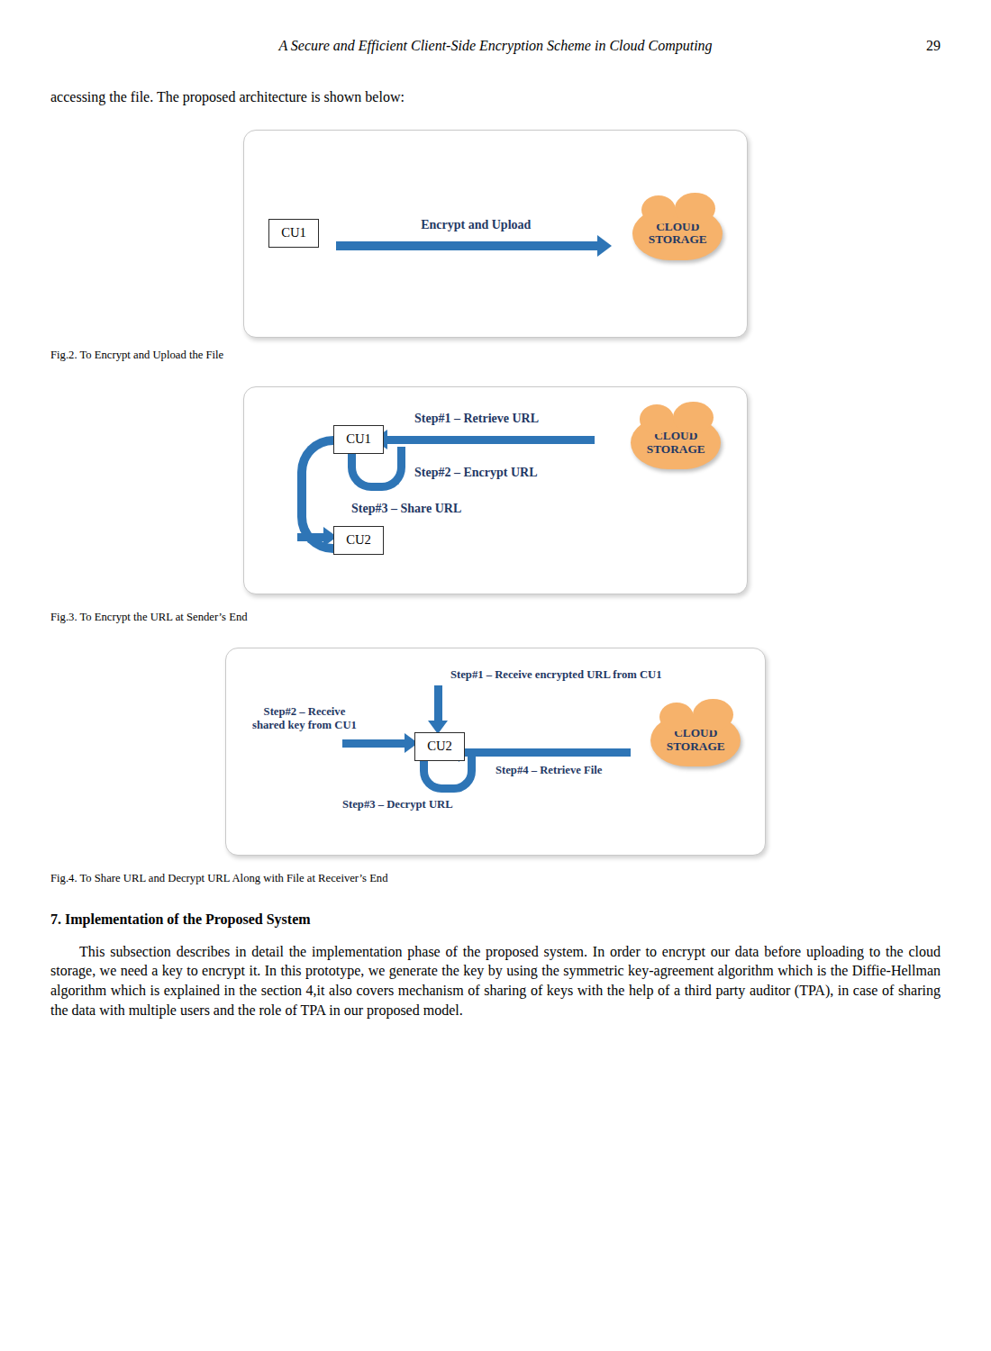A Secure and Efficient Client-Side Encryption Scheme in Cloud Computing
29
accessing the file. The proposed architecture is shown below:
CU1
Encrypt and Upload
CLOUD
STORAGE
Fig.2. To Encrypt and Upload the File
CU1
CU2
CLOUD
STORAGE
Step#1 – Retrieve URL
Step#2 – Encrypt URL
Step#3 – Share URL
Fig.3. To Encrypt the URL at Sender’s End
CU2
CLOUD
STORAGE
Step#1 – Receive encrypted URL from CU1
Step#2 – Receive
shared key from CU1
Step#3 – Decrypt URL
Step#4 – Retrieve File
Fig.4. To Share URL and Decrypt URL Along with File at Receiver’s End
7. Implementation of the Proposed System
This subsection describes in detail the implementation phase of the proposed system. In order to encrypt our data before uploading to the cloud storage, we need a key to encrypt it. In this prototype, we generate the key by using the symmetric key-agreement algorithm which is the Diffie-Hellman algorithm which is explained in the section 4,it also covers mechanism of sharing of keys with the help of a third party auditor (TPA), in case of sharing the data with multiple users and the role of TPA in our proposed model.